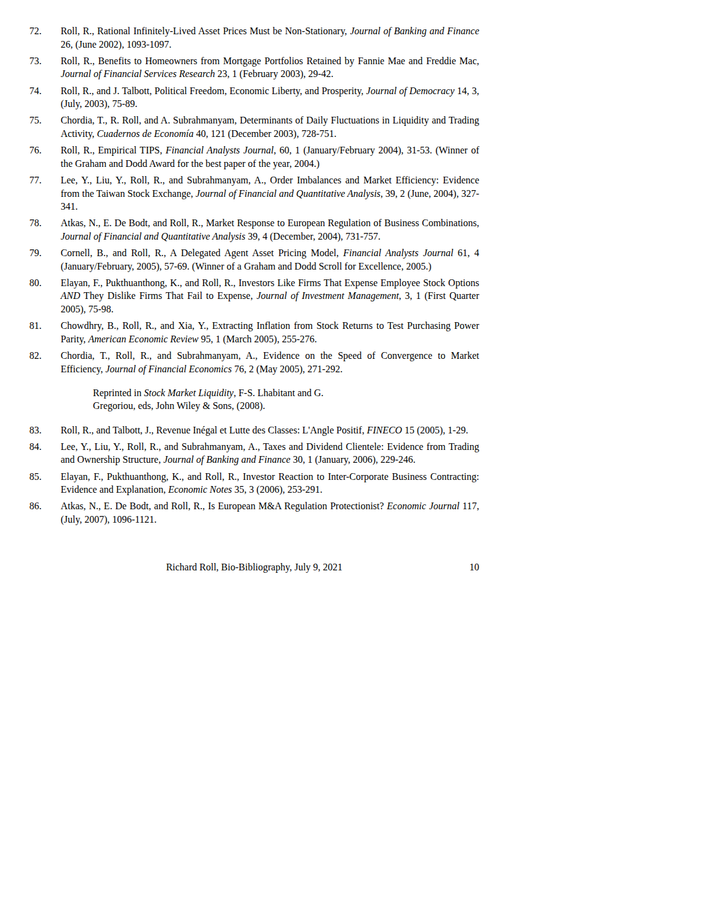72. Roll, R., Rational Infinitely-Lived Asset Prices Must be Non-Stationary, Journal of Banking and Finance 26, (June 2002), 1093-1097.
73. Roll, R., Benefits to Homeowners from Mortgage Portfolios Retained by Fannie Mae and Freddie Mac, Journal of Financial Services Research 23, 1 (February 2003), 29-42.
74. Roll, R., and J. Talbott, Political Freedom, Economic Liberty, and Prosperity, Journal of Democracy 14, 3, (July, 2003), 75-89.
75. Chordia, T., R. Roll, and A. Subrahmanyam, Determinants of Daily Fluctuations in Liquidity and Trading Activity, Cuadernos de Economía 40, 121 (December 2003), 728-751.
76. Roll, R., Empirical TIPS, Financial Analysts Journal, 60, 1 (January/February 2004), 31-53. (Winner of the Graham and Dodd Award for the best paper of the year, 2004.)
77. Lee, Y., Liu, Y., Roll, R., and Subrahmanyam, A., Order Imbalances and Market Efficiency: Evidence from the Taiwan Stock Exchange, Journal of Financial and Quantitative Analysis, 39, 2 (June, 2004), 327-341.
78. Atkas, N., E. De Bodt, and Roll, R., Market Response to European Regulation of Business Combinations, Journal of Financial and Quantitative Analysis 39, 4 (December, 2004), 731-757.
79. Cornell, B., and Roll, R., A Delegated Agent Asset Pricing Model, Financial Analysts Journal 61, 4 (January/February, 2005), 57-69. (Winner of a Graham and Dodd Scroll for Excellence, 2005.)
80. Elayan, F., Pukthuanthong, K., and Roll, R., Investors Like Firms That Expense Employee Stock Options AND They Dislike Firms That Fail to Expense, Journal of Investment Management, 3, 1 (First Quarter 2005), 75-98.
81. Chowdhry, B., Roll, R., and Xia, Y., Extracting Inflation from Stock Returns to Test Purchasing Power Parity, American Economic Review 95, 1 (March 2005), 255-276.
82. Chordia, T., Roll, R., and Subrahmanyam, A., Evidence on the Speed of Convergence to Market Efficiency, Journal of Financial Economics 76, 2 (May 2005), 271-292.
Reprinted in Stock Market Liquidity, F-S. Lhabitant and G. Gregoriou, eds, John Wiley & Sons, (2008).
83. Roll, R., and Talbott, J., Revenue Inégal et Lutte des Classes: L'Angle Positif, FINECO 15 (2005), 1-29.
84. Lee, Y., Liu, Y., Roll, R., and Subrahmanyam, A., Taxes and Dividend Clientele: Evidence from Trading and Ownership Structure, Journal of Banking and Finance 30, 1 (January, 2006), 229-246.
85. Elayan, F., Pukthuanthong, K., and Roll, R., Investor Reaction to Inter-Corporate Business Contracting: Evidence and Explanation, Economic Notes 35, 3 (2006), 253-291.
86. Atkas, N., E. De Bodt, and Roll, R., Is European M&A Regulation Protectionist? Economic Journal 117, (July, 2007), 1096-1121.
Richard Roll, Bio-Bibliography, July 9, 2021 10